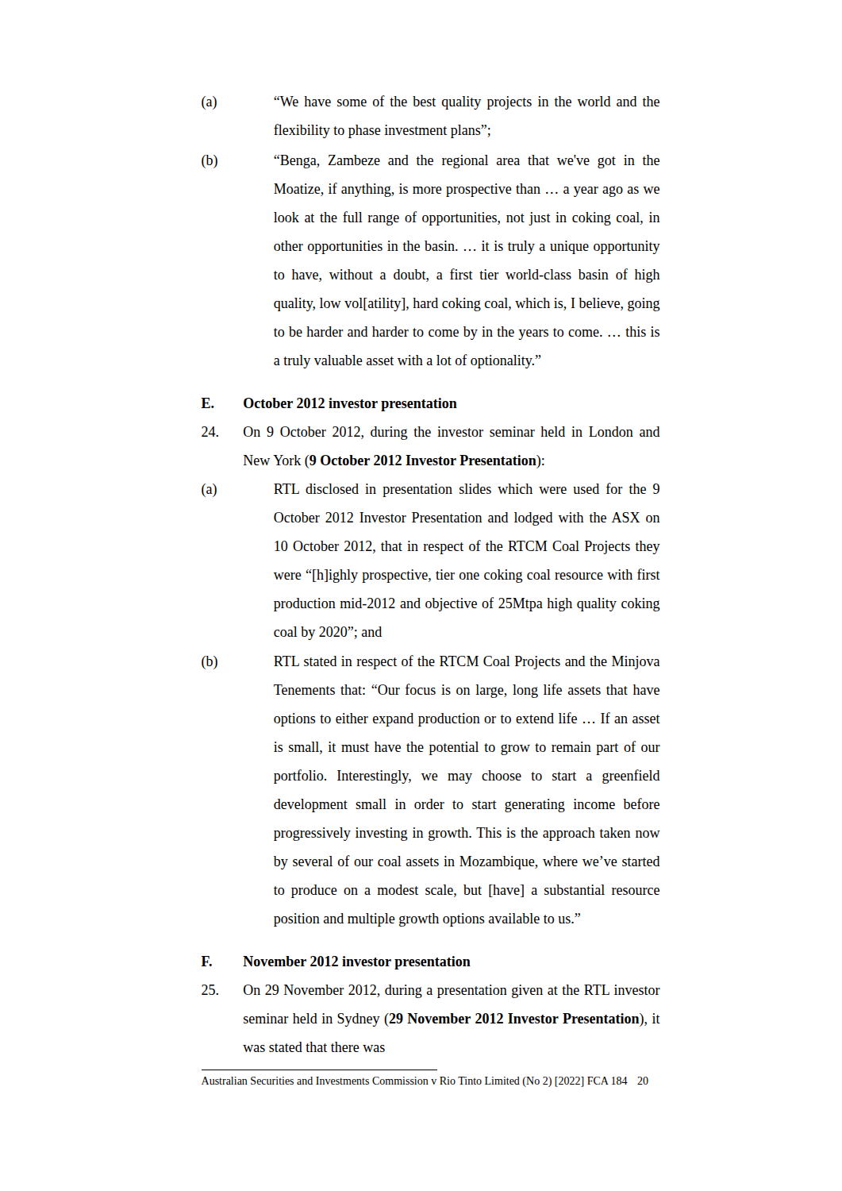| (a) | “We have some of the best quality projects in the world and the flexibility to phase investment plans”; |
| (b) | “Benga, Zambeze and the regional area that we've got in the Moatize, if anything, is more prospective than … a year ago as we look at the full range of opportunities, not just in coking coal, in other opportunities in the basin. … it is truly a unique opportunity to have, without a doubt, a first tier world-class basin of high quality, low vol[atility], hard coking coal, which is, I believe, going to be harder and harder to come by in the years to come. … this is a truly valuable asset with a lot of optionality.” |
| E. | October 2012 investor presentation |
| 24. | On 9 October 2012, during the investor seminar held in London and New York ( 9 October 2012 Investor Presentation ): |
| (a) | RTL disclosed in presentation slides which were used for the 9 October 2012 Investor Presentation and lodged with the ASX on 10 October 2012, that in respect of the RTCM Coal Projects they were “[h]ighly prospective, tier one coking coal resource with first production mid-2012 and objective of 25Mtpa high quality coking coal by 2020”; and |
| (b) | RTL stated in respect of the RTCM Coal Projects and the Minjova Tenements that: “Our focus is on large, long life assets that have options to either expand production or to extend life … If an asset is small, it must have the potential to grow to remain part of our portfolio. Interestingly, we may choose to start a greenfield development small in order to start generating income before progressively investing in growth. This is the approach taken now by several of our coal assets in Mozambique, where we’ve started to produce on a modest scale, but [have] a substantial resource position and multiple growth options available to us.” |
| F. | November 2012 investor presentation |
| 25. | On 29 November 2012, during a presentation given at the RTL investor seminar held in Sydney ( 29 November 2012 Investor Presentation ), it was stated that there was |
Australian Securities and Investments Commission v Rio Tinto Limited (No 2) [2022] FCA 184
20